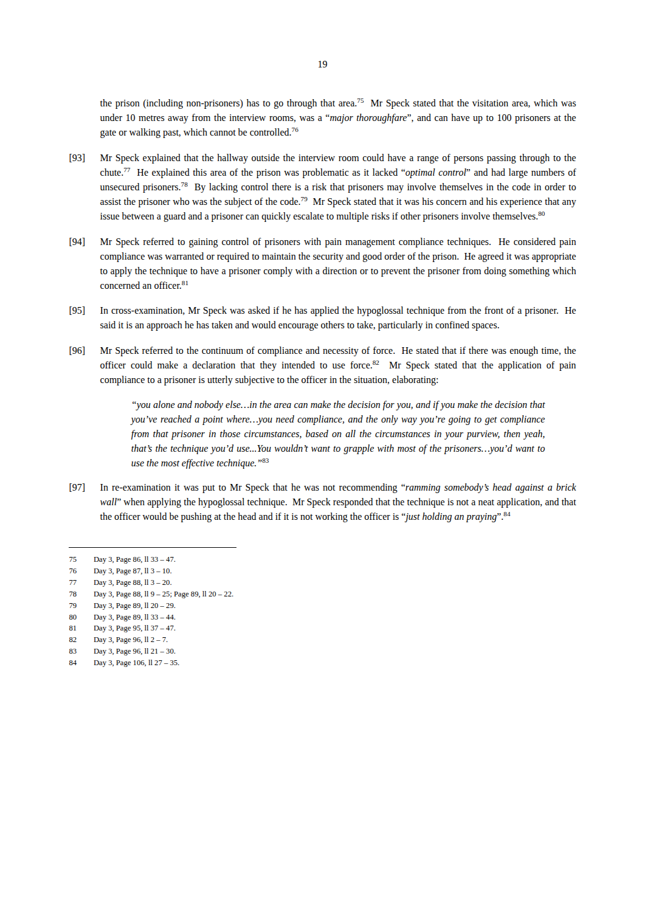19
the prison (including non-prisoners) has to go through that area.75 Mr Speck stated that the visitation area, which was under 10 metres away from the interview rooms, was a “major thoroughfare”, and can have up to 100 prisoners at the gate or walking past, which cannot be controlled.76
[93]
Mr Speck explained that the hallway outside the interview room could have a range of persons passing through to the chute.77 He explained this area of the prison was problematic as it lacked “optimal control” and had large numbers of unsecured prisoners.78 By lacking control there is a risk that prisoners may involve themselves in the code in order to assist the prisoner who was the subject of the code.79 Mr Speck stated that it was his concern and his experience that any issue between a guard and a prisoner can quickly escalate to multiple risks if other prisoners involve themselves.80
[94]
Mr Speck referred to gaining control of prisoners with pain management compliance techniques. He considered pain compliance was warranted or required to maintain the security and good order of the prison. He agreed it was appropriate to apply the technique to have a prisoner comply with a direction or to prevent the prisoner from doing something which concerned an officer.81
[95]
In cross-examination, Mr Speck was asked if he has applied the hypoglossal technique from the front of a prisoner. He said it is an approach he has taken and would encourage others to take, particularly in confined spaces.
[96]
Mr Speck referred to the continuum of compliance and necessity of force. He stated that if there was enough time, the officer could make a declaration that they intended to use force.82 Mr Speck stated that the application of pain compliance to a prisoner is utterly subjective to the officer in the situation, elaborating:
“you alone and nobody else…in the area can make the decision for you, and if you make the decision that you’ve reached a point where…you need compliance, and the only way you’re going to get compliance from that prisoner in those circumstances, based on all the circumstances in your purview, then yeah, that’s the technique you’d use...You wouldn’t want to grapple with most of the prisoners…you’d want to use the most effective technique.”83
[97]
In re-examination it was put to Mr Speck that he was not recommending “ramming somebody’s head against a brick wall” when applying the hypoglossal technique. Mr Speck responded that the technique is not a neat application, and that the officer would be pushing at the head and if it is not working the officer is “just holding an praying”.84
| 75 | Day 3, Page 86, ll 33 – 47. |
| 76 | Day 3, Page 87, ll 3 – 10. |
| 77 | Day 3, Page 88, ll 3 – 20. |
| 78 | Day 3, Page 88, ll 9 – 25; Page 89, ll 20 – 22. |
| 79 | Day 3, Page 89, ll 20 – 29. |
| 80 | Day 3, Page 89, ll 33 – 44. |
| 81 | Day 3, Page 95, ll 37 – 47. |
| 82 | Day 3, Page 96, ll 2 – 7. |
| 83 | Day 3, Page 96, ll 21 – 30. |
| 84 | Day 3, Page 106, ll 27 – 35. |